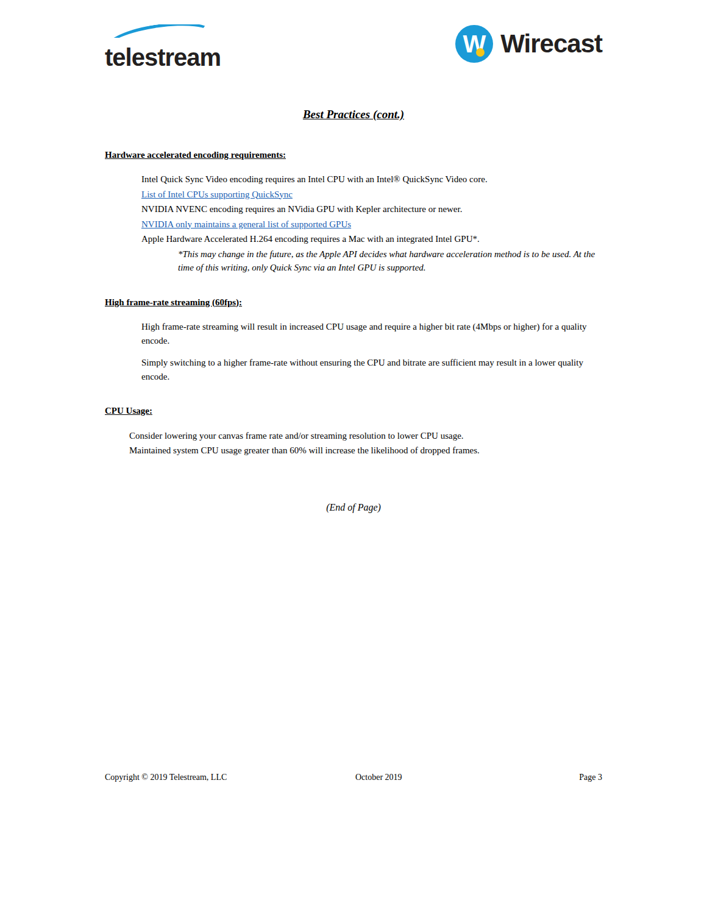telestream
W
Wirecast
Best Practices (cont.)
Hardware accelerated encoding requirements:
Intel Quick Sync Video encoding requires an Intel CPU with an Intel® QuickSync Video core.
List of Intel CPUs supporting QuickSync
NVIDIA NVENC encoding requires an NVidia GPU with Kepler architecture or newer.
NVIDIA only maintains a general list of supported GPUs
Apple Hardware Accelerated H.264 encoding requires a Mac with an integrated Intel GPU*.
*This may change in the future, as the Apple API decides what hardware acceleration method is to be used. At the time of this writing, only Quick Sync via an Intel GPU is supported.
High frame-rate streaming (60fps):
High frame-rate streaming will result in increased CPU usage and require a higher bit rate (4Mbps or higher) for a quality encode.
Simply switching to a higher frame-rate without ensuring the CPU and bitrate are sufficient may result in a lower quality encode.
CPU Usage:
Consider lowering your canvas frame rate and/or streaming resolution to lower CPU usage.
Maintained system CPU usage greater than 60% will increase the likelihood of dropped frames.
(End of Page)
Copyright © 2019 Telestream, LLC October 2019 Page 3